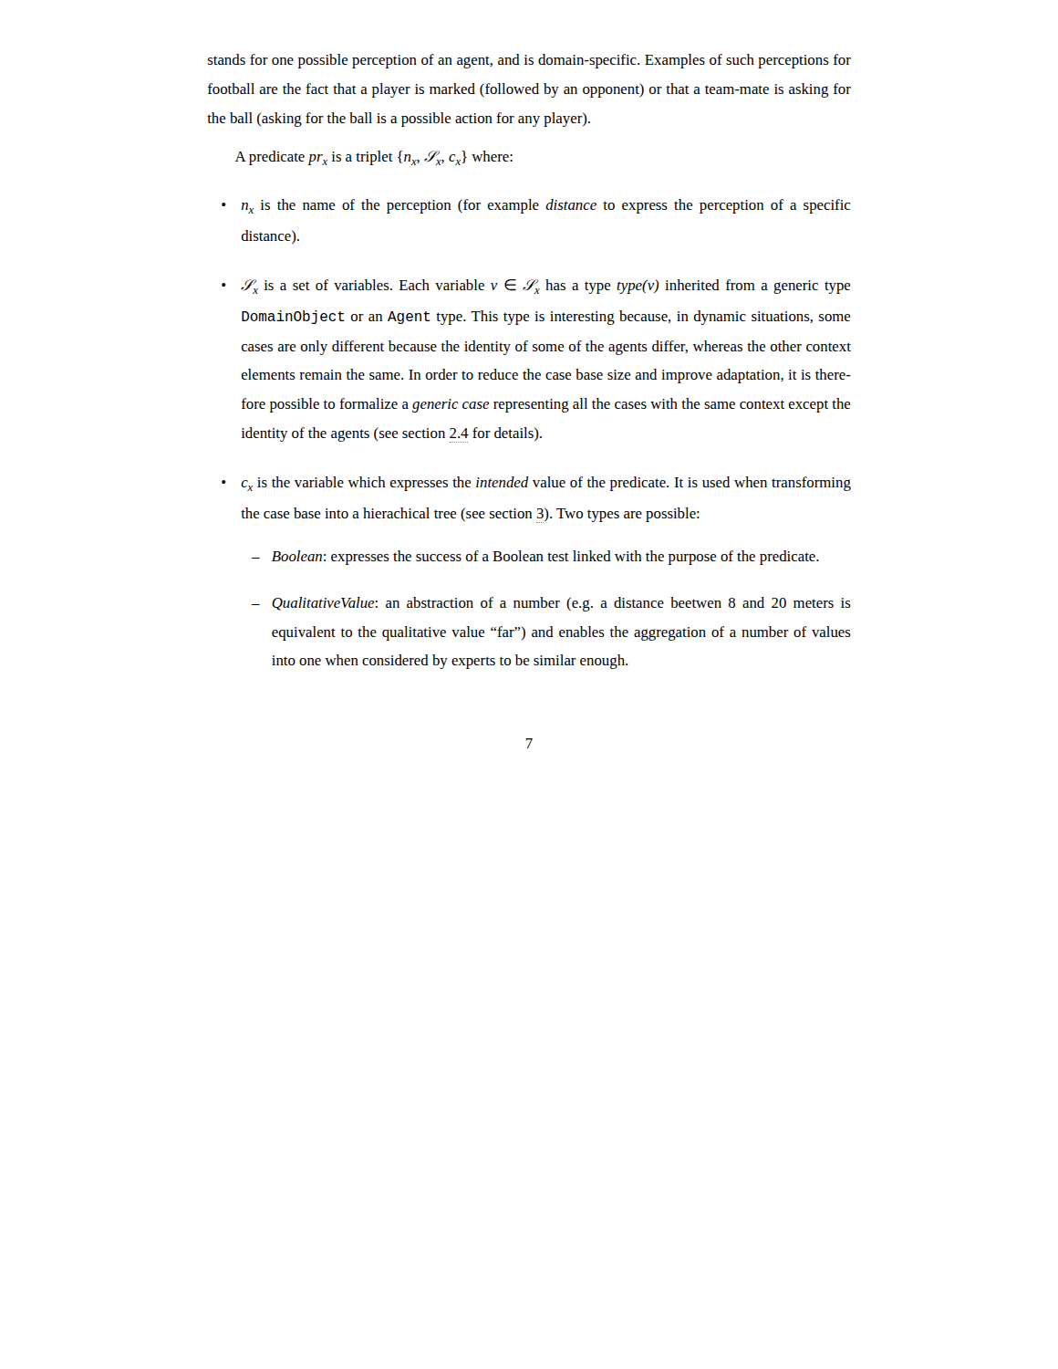stands for one possible perception of an agent, and is domain-specific. Examples of such perceptions for football are the fact that a player is marked (followed by an opponent) or that a team-mate is asking for the ball (asking for the ball is a possible action for any player).
A predicate prx is a triplet {nx, 𝒮x, cx} where:
nx is the name of the perception (for example distance to express the perception of a specific distance).
𝒮x is a set of variables. Each variable v ∈ 𝒮x has a type type(v) inherited from a generic type DomainObject or an Agent type. This type is interesting because, in dynamic situations, some cases are only different because the identity of some of the agents differ, whereas the other context elements remain the same. In order to reduce the case base size and improve adaptation, it is therefore possible to formalize a generic case representing all the cases with the same context except the identity of the agents (see section 2.4 for details).
cx is the variable which expresses the intended value of the predicate. It is used when transforming the case base into a hierachical tree (see section 3). Two types are possible:
Boolean: expresses the success of a Boolean test linked with the purpose of the predicate.
QualitativeValue: an abstraction of a number (e.g. a distance beetwen 8 and 20 meters is equivalent to the qualitative value “far”) and enables the aggregation of a number of values into one when considered by experts to be similar enough.
7